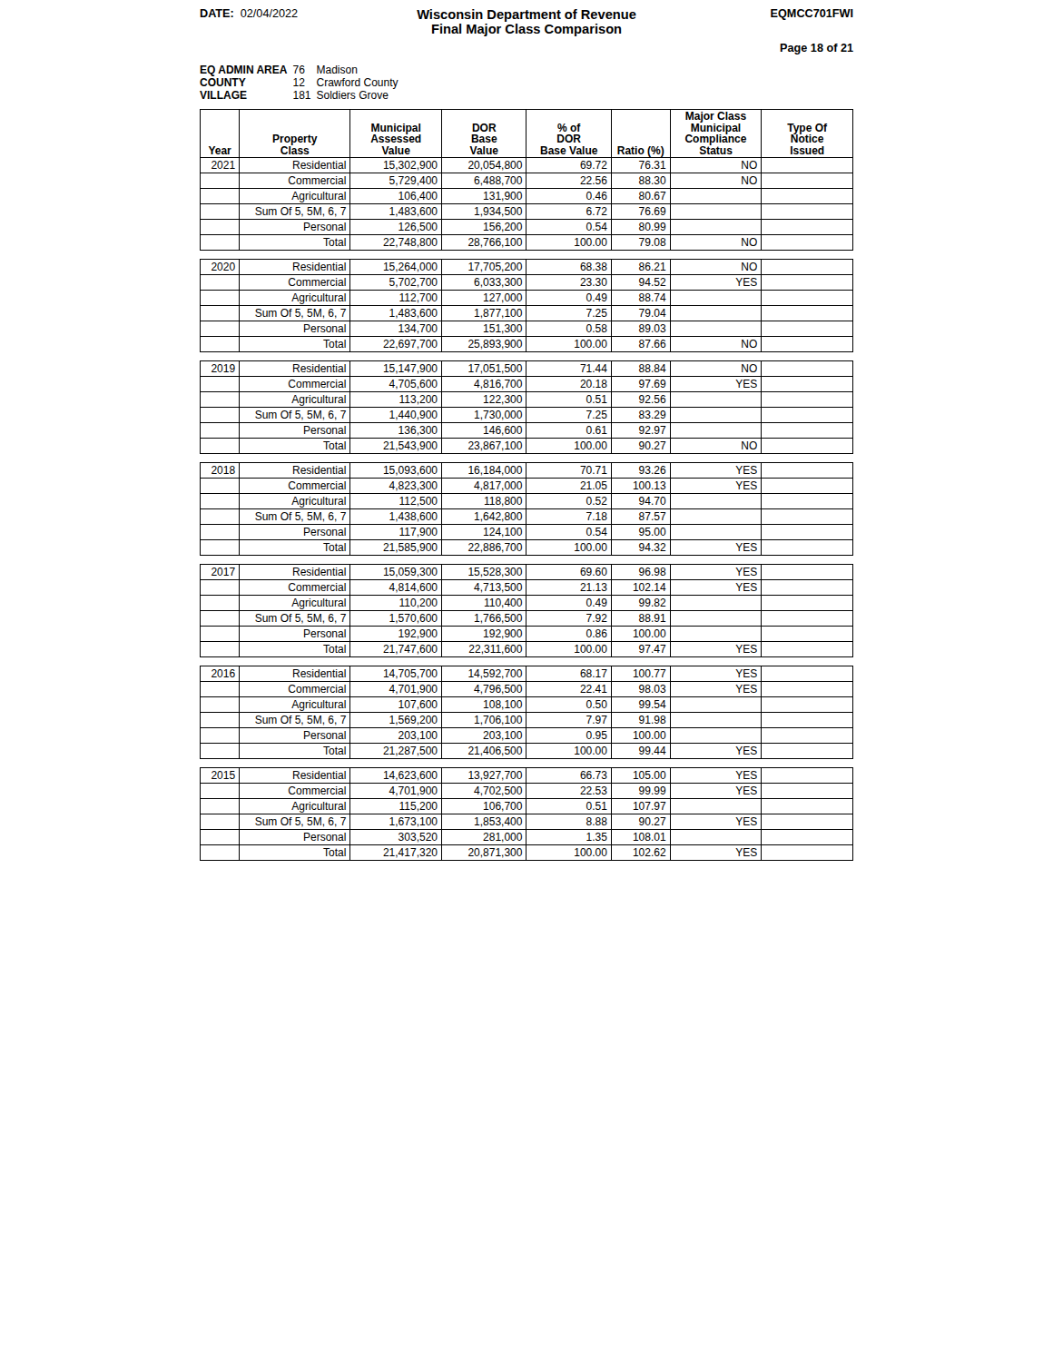| DATE: 02/04/2022 | Wisconsin Department of Revenue | EQMCC701FWI |
| | Final Major Class Comparison | |
| | Page 18 of 21 |
| EQ ADMIN AREA | 76 | Madison |
| COUNTY | 12 | Crawford County |
| VILLAGE | 181 | Soldiers Grove |
| Year | Property Class | Municipal Assessed Value | DOR Base Value | % of DOR Base Value | Ratio (%) | Major Class Municipal Compliance Status | Type Of Notice Issued |
| --- | --- | --- | --- | --- | --- | --- | --- |
| 2021 | Residential | 15,302,900 | 20,054,800 | 69.72 | 76.31 | NO | |
| | Commercial | 5,729,400 | 6,488,700 | 22.56 | 88.30 | NO | |
| | Agricultural | 106,400 | 131,900 | 0.46 | 80.67 | | |
| | Sum Of 5, 5M, 6, 7 | 1,483,600 | 1,934,500 | 6.72 | 76.69 | | |
| | Personal | 126,500 | 156,200 | 0.54 | 80.99 | | |
| | Total | 22,748,800 | 28,766,100 | 100.00 | 79.08 | NO | |
| 2020 | Residential | 15,264,000 | 17,705,200 | 68.38 | 86.21 | NO | |
| | Commercial | 5,702,700 | 6,033,300 | 23.30 | 94.52 | YES | |
| | Agricultural | 112,700 | 127,000 | 0.49 | 88.74 | | |
| | Sum Of 5, 5M, 6, 7 | 1,483,600 | 1,877,100 | 7.25 | 79.04 | | |
| | Personal | 134,700 | 151,300 | 0.58 | 89.03 | | |
| | Total | 22,697,700 | 25,893,900 | 100.00 | 87.66 | NO | |
| 2019 | Residential | 15,147,900 | 17,051,500 | 71.44 | 88.84 | NO | |
| | Commercial | 4,705,600 | 4,816,700 | 20.18 | 97.69 | YES | |
| | Agricultural | 113,200 | 122,300 | 0.51 | 92.56 | | |
| | Sum Of 5, 5M, 6, 7 | 1,440,900 | 1,730,000 | 7.25 | 83.29 | | |
| | Personal | 136,300 | 146,600 | 0.61 | 92.97 | | |
| | Total | 21,543,900 | 23,867,100 | 100.00 | 90.27 | NO | |
| 2018 | Residential | 15,093,600 | 16,184,000 | 70.71 | 93.26 | YES | |
| | Commercial | 4,823,300 | 4,817,000 | 21.05 | 100.13 | YES | |
| | Agricultural | 112,500 | 118,800 | 0.52 | 94.70 | | |
| | Sum Of 5, 5M, 6, 7 | 1,438,600 | 1,642,800 | 7.18 | 87.57 | | |
| | Personal | 117,900 | 124,100 | 0.54 | 95.00 | | |
| | Total | 21,585,900 | 22,886,700 | 100.00 | 94.32 | YES | |
| 2017 | Residential | 15,059,300 | 15,528,300 | 69.60 | 96.98 | YES | |
| | Commercial | 4,814,600 | 4,713,500 | 21.13 | 102.14 | YES | |
| | Agricultural | 110,200 | 110,400 | 0.49 | 99.82 | | |
| | Sum Of 5, 5M, 6, 7 | 1,570,600 | 1,766,500 | 7.92 | 88.91 | | |
| | Personal | 192,900 | 192,900 | 0.86 | 100.00 | | |
| | Total | 21,747,600 | 22,311,600 | 100.00 | 97.47 | YES | |
| 2016 | Residential | 14,705,700 | 14,592,700 | 68.17 | 100.77 | YES | |
| | Commercial | 4,701,900 | 4,796,500 | 22.41 | 98.03 | YES | |
| | Agricultural | 107,600 | 108,100 | 0.50 | 99.54 | | |
| | Sum Of 5, 5M, 6, 7 | 1,569,200 | 1,706,100 | 7.97 | 91.98 | | |
| | Personal | 203,100 | 203,100 | 0.95 | 100.00 | | |
| | Total | 21,287,500 | 21,406,500 | 100.00 | 99.44 | YES | |
| 2015 | Residential | 14,623,600 | 13,927,700 | 66.73 | 105.00 | YES | |
| | Commercial | 4,701,900 | 4,702,500 | 22.53 | 99.99 | YES | |
| | Agricultural | 115,200 | 106,700 | 0.51 | 107.97 | | |
| | Sum Of 5, 5M, 6, 7 | 1,673,100 | 1,853,400 | 8.88 | 90.27 | YES | |
| | Personal | 303,520 | 281,000 | 1.35 | 108.01 | | |
| | Total | 21,417,320 | 20,871,300 | 100.00 | 102.62 | YES | |